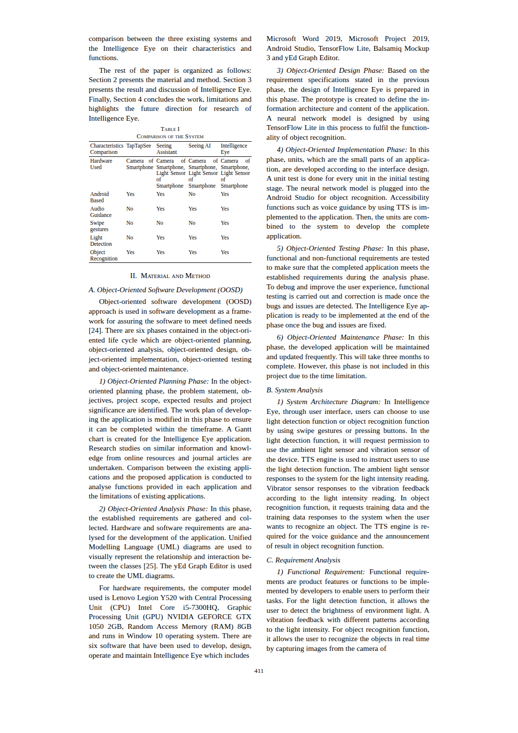comparison between the three existing systems and the Intelligence Eye on their characteristics and functions.
The rest of the paper is organized as follows: Section 2 presents the material and method. Section 3 presents the result and discussion of Intelligence Eye. Finally, Section 4 concludes the work, limitations and highlights the future direction for research of Intelligence Eye.
Table I
Comparison of the System
| Characteristics Comparison | TapTapSee | Seeing Assistant | Seeing AI | Intelligence Eye |
| --- | --- | --- | --- | --- |
| Hardware Used | Camera of Smartphone | Camera of Smartphone, Light Sensor of Smartphone | Camera of Smartphone, Light Sensor of Smartphone | Camera of Smartphone, Light Sensor of Smartphone |
| Android Based | Yes | Yes | No | Yes |
| Audio Guidance | No | Yes | Yes | Yes |
| Swipe gestures | No | No | No | Yes |
| Light Detection | No | Yes | Yes | Yes |
| Object Recognition | Yes | Yes | Yes | Yes |
II. Material and Method
A. Object-Oriented Software Development (OOSD)
Object-oriented software development (OOSD) approach is used in software development as a framework for assuring the software to meet defined needs [24]. There are six phases contained in the object-oriented life cycle which are object-oriented planning, object-oriented analysis, object-oriented design, object-oriented implementation, object-oriented testing and object-oriented maintenance.
1) Object-Oriented Planning Phase: In the object-oriented planning phase, the problem statement, objectives, project scope, expected results and project significance are identified. The work plan of developing the application is modified in this phase to ensure it can be completed within the timeframe. A Gantt chart is created for the Intelligence Eye application. Research studies on similar information and knowledge from online resources and journal articles are undertaken. Comparison between the existing applications and the proposed application is conducted to analyse functions provided in each application and the limitations of existing applications.
2) Object-Oriented Analysis Phase: In this phase, the established requirements are gathered and collected. Hardware and software requirements are analysed for the development of the application. Unified Modelling Language (UML) diagrams are used to visually represent the relationship and interaction between the classes [25]. The yEd Graph Editor is used to create the UML diagrams.
For hardware requirements, the computer model used is Lenovo Legion Y520 with Central Processing Unit (CPU) Intel Core i5-7300HQ, Graphic Processing Unit (GPU) NVIDIA GEFORCE GTX 1050 2GB, Random Access Memory (RAM) 8GB and runs in Window 10 operating system. There are six software that have been used to develop, design, operate and maintain Intelligence Eye which includes
Microsoft Word 2019, Microsoft Project 2019, Android Studio, TensorFlow Lite, Balsamiq Mockup 3 and yEd Graph Editor.
3) Object-Oriented Design Phase: Based on the requirement specifications stated in the previous phase, the design of Intelligence Eye is prepared in this phase. The prototype is created to define the information architecture and content of the application. A neural network model is designed by using TensorFlow Lite in this process to fulfil the functionality of object recognition.
4) Object-Oriented Implementation Phase: In this phase, units, which are the small parts of an application, are developed according to the interface design. A unit test is done for every unit in the initial testing stage. The neural network model is plugged into the Android Studio for object recognition. Accessibility functions such as voice guidance by using TTS is implemented to the application. Then, the units are combined to the system to develop the complete application.
5) Object-Oriented Testing Phase: In this phase, functional and non-functional requirements are tested to make sure that the completed application meets the established requirements during the analysis phase. To debug and improve the user experience, functional testing is carried out and correction is made once the bugs and issues are detected. The Intelligence Eye application is ready to be implemented at the end of the phase once the bug and issues are fixed.
6) Object-Oriented Maintenance Phase: In this phase, the developed application will be maintained and updated frequently. This will take three months to complete. However, this phase is not included in this project due to the time limitation.
B. System Analysis
1) System Architecture Diagram: In Intelligence Eye, through user interface, users can choose to use light detection function or object recognition function by using swipe gestures or pressing buttons. In the light detection function, it will request permission to use the ambient light sensor and vibration sensor of the device. TTS engine is used to instruct users to use the light detection function. The ambient light sensor responses to the system for the light intensity reading. Vibrator sensor responses to the vibration feedback according to the light intensity reading. In object recognition function, it requests training data and the training data responses to the system when the user wants to recognize an object. The TTS engine is required for the voice guidance and the announcement of result in object recognition function.
C. Requirement Analysis
1) Functional Requirement: Functional requirements are product features or functions to be implemented by developers to enable users to perform their tasks. For the light detection function, it allows the user to detect the brightness of environment light. A vibration feedback with different patterns according to the light intensity. For object recognition function, it allows the user to recognize the objects in real time by capturing images from the camera of
411